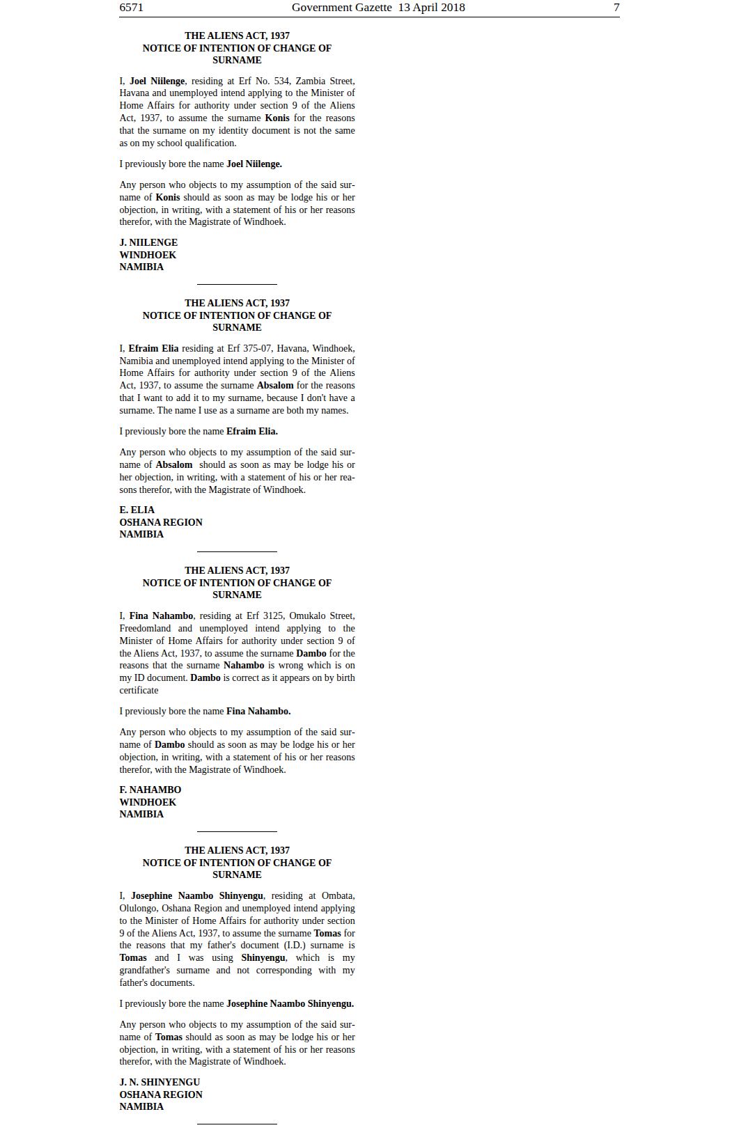6571
Government Gazette 13 April 2018
7
The Aliens Act, 1937
Notice of Intention of Change of Surname
I, Joel Niilenge, residing at Erf No. 534, Zambia Street, Havana and unemployed intend applying to the Minister of Home Affairs for authority under section 9 of the Aliens Act, 1937, to assume the surname Konis for the reasons that the surname on my identity document is not the same as on my school qualification.
I previously bore the name Joel Niilenge.
Any person who objects to my assumption of the said surname of Konis should as soon as may be lodge his or her objection, in writing, with a statement of his or her reasons therefor, with the Magistrate of Windhoek.
J. Niilenge Windhoek Namibia
The Aliens Act, 1937
Notice of Intention of Change of Surname
I, Efraim Elia residing at Erf 375-07, Havana, Windhoek, Namibia and unemployed intend applying to the Minister of Home Affairs for authority under section 9 of the Aliens Act, 1937, to assume the surname Absalom for the reasons that I want to add it to my surname, because I don't have a surname. The name I use as a surname are both my names.
I previously bore the name Efraim Elia.
Any person who objects to my assumption of the said surname of Absalom should as soon as may be lodge his or her objection, in writing, with a statement of his or her reasons therefor, with the Magistrate of Windhoek.
E. Elia Oshana Region Namibia
The Aliens Act, 1937
Notice of Intention of Change of Surname
I, Fina Nahambo, residing at Erf 3125, Omukalo Street, Freedomland and unemployed intend applying to the Minister of Home Affairs for authority under section 9 of the Aliens Act, 1937, to assume the surname Dambo for the reasons that the surname Nahambo is wrong which is on my ID document. Dambo is correct as it appears on by birth certificate
I previously bore the name Fina Nahambo.
Any person who objects to my assumption of the said surname of Dambo should as soon as may be lodge his or her objection, in writing, with a statement of his or her reasons therefor, with the Magistrate of Windhoek.
F. Nahambo Windhoek Namibia
The Aliens Act, 1937
Notice of Intention of Change of Surname
I, Josephine Naambo Shinyengu, residing at Ombata, Olulongo, Oshana Region and unemployed intend applying to the Minister of Home Affairs for authority under section 9 of the Aliens Act, 1937, to assume the surname Tomas for the reasons that my father's document (I.D.) surname is Tomas and I was using Shinyengu, which is my grandfather's surname and not corresponding with my father's documents.
I previously bore the name Josephine Naambo Shinyengu.
Any person who objects to my assumption of the said surname of Tomas should as soon as may be lodge his or her objection, in writing, with a statement of his or her reasons therefor, with the Magistrate of Windhoek.
J. N. Shinyengu Oshana Region Namibia